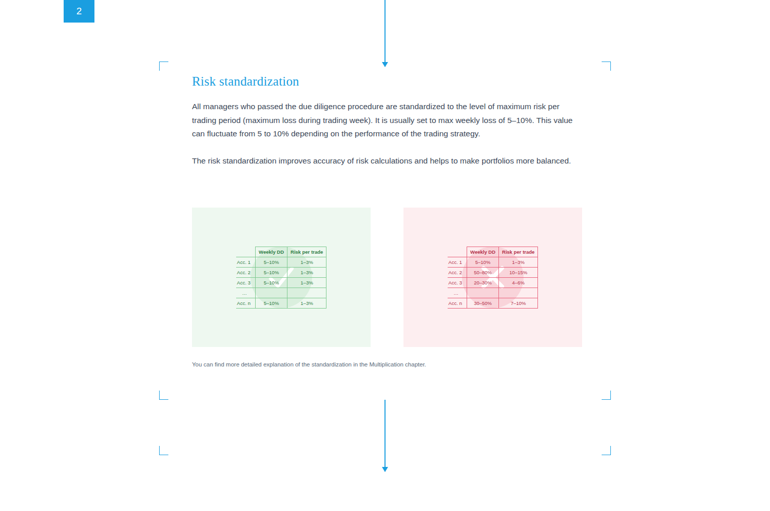2
Risk standardization
All managers who passed the due diligence procedure are standardized to the level of maximum risk per trading period (maximum loss during trading week). It is usually set to max weekly loss of 5–10%. This value can fluctuate from 5 to 10% depending on the performance of the trading strategy.
The risk standardization improves accuracy of risk calculations and helps to make portfolios more balanced.
| | Weekly DD | Risk per trade |
| --- | --- | --- |
| Acc. 1 | 5–10% | 1–3% |
| Acc. 2 | 5–10% | 1–3% |
| Acc. 3 | 5–10% | 1–3% |
| … | | |
| Acc. n | 5–10% | 1–3% |
| | Weekly DD | Risk per trade |
| --- | --- | --- |
| Acc. 1 | 5–10% | 1–3% |
| Acc. 2 | 50–80% | 10–15% |
| Acc. 3 | 20–30% | 4–6% |
| … | | |
| Acc. n | 30–50% | 7–10% |
You can find more detailed explanation of the standardization in the Multiplication chapter.